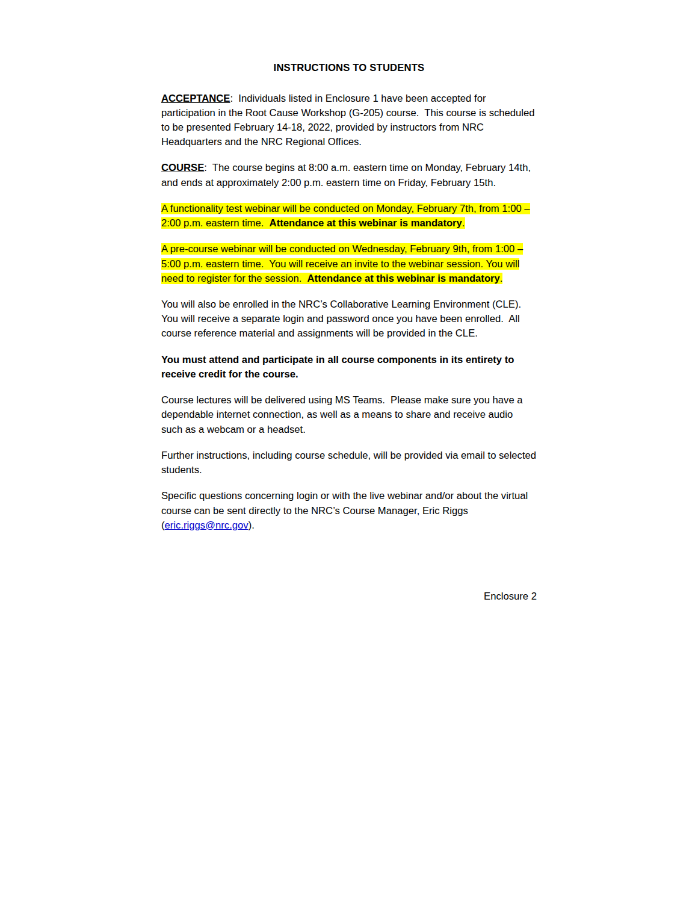INSTRUCTIONS TO STUDENTS
ACCEPTANCE: Individuals listed in Enclosure 1 have been accepted for participation in the Root Cause Workshop (G-205) course. This course is scheduled to be presented February 14-18, 2022, provided by instructors from NRC Headquarters and the NRC Regional Offices.
COURSE: The course begins at 8:00 a.m. eastern time on Monday, February 14th, and ends at approximately 2:00 p.m. eastern time on Friday, February 15th.
A functionality test webinar will be conducted on Monday, February 7th, from 1:00 – 2:00 p.m. eastern time. Attendance at this webinar is mandatory.
A pre-course webinar will be conducted on Wednesday, February 9th, from 1:00 – 5:00 p.m. eastern time. You will receive an invite to the webinar session. You will need to register for the session. Attendance at this webinar is mandatory.
You will also be enrolled in the NRC’s Collaborative Learning Environment (CLE). You will receive a separate login and password once you have been enrolled. All course reference material and assignments will be provided in the CLE.
You must attend and participate in all course components in its entirety to receive credit for the course.
Course lectures will be delivered using MS Teams. Please make sure you have a dependable internet connection, as well as a means to share and receive audio such as a webcam or a headset.
Further instructions, including course schedule, will be provided via email to selected students.
Specific questions concerning login or with the live webinar and/or about the virtual course can be sent directly to the NRC’s Course Manager, Eric Riggs (eric.riggs@nrc.gov).
Enclosure 2